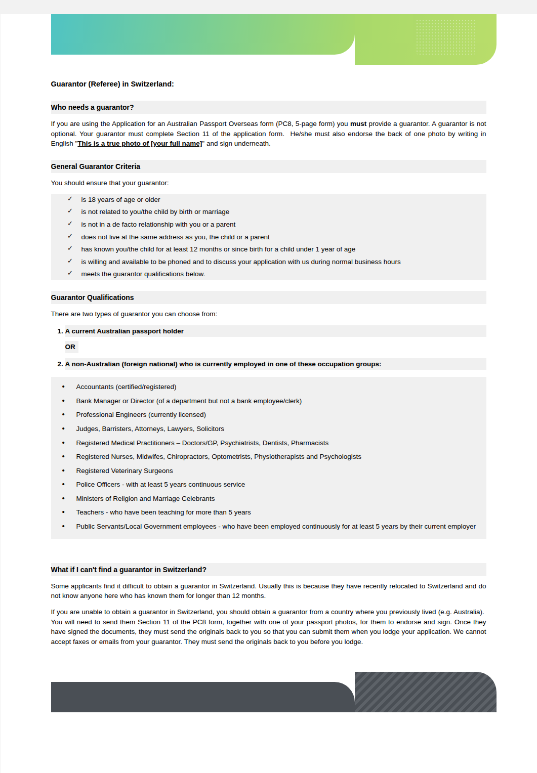Guarantor (Referee) in Switzerland:
Who needs a guarantor?
If you are using the Application for an Australian Passport Overseas form (PC8, 5-page form) you must provide a guarantor. A guarantor is not optional. Your guarantor must complete Section 11 of the application form. He/she must also endorse the back of one photo by writing in English "This is a true photo of [your full name]" and sign underneath.
General Guarantor Criteria
You should ensure that your guarantor:
is 18 years of age or older
is not related to you/the child by birth or marriage
is not in a de facto relationship with you or a parent
does not live at the same address as you, the child or a parent
has known you/the child for at least 12 months or since birth for a child under 1 year of age
is willing and available to be phoned and to discuss your application with us during normal business hours
meets the guarantor qualifications below.
Guarantor Qualifications
There are two types of guarantor you can choose from:
A current Australian passport holder
OR
A non-Australian (foreign national) who is currently employed in one of these occupation groups:
Accountants (certified/registered)
Bank Manager or Director (of a department but not a bank employee/clerk)
Professional Engineers (currently licensed)
Judges, Barristers, Attorneys, Lawyers, Solicitors
Registered Medical Practitioners – Doctors/GP, Psychiatrists, Dentists, Pharmacists
Registered Nurses, Midwifes, Chiropractors, Optometrists, Physiotherapists and Psychologists
Registered Veterinary Surgeons
Police Officers - with at least 5 years continuous service
Ministers of Religion and Marriage Celebrants
Teachers - who have been teaching for more than 5 years
Public Servants/Local Government employees - who have been employed continuously for at least 5 years by their current employer
What if I can't find a guarantor in Switzerland?
Some applicants find it difficult to obtain a guarantor in Switzerland. Usually this is because they have recently relocated to Switzerland and do not know anyone here who has known them for longer than 12 months.
If you are unable to obtain a guarantor in Switzerland, you should obtain a guarantor from a country where you previously lived (e.g. Australia). You will need to send them Section 11 of the PC8 form, together with one of your passport photos, for them to endorse and sign. Once they have signed the documents, they must send the originals back to you so that you can submit them when you lodge your application. We cannot accept faxes or emails from your guarantor. They must send the originals back to you before you lodge.